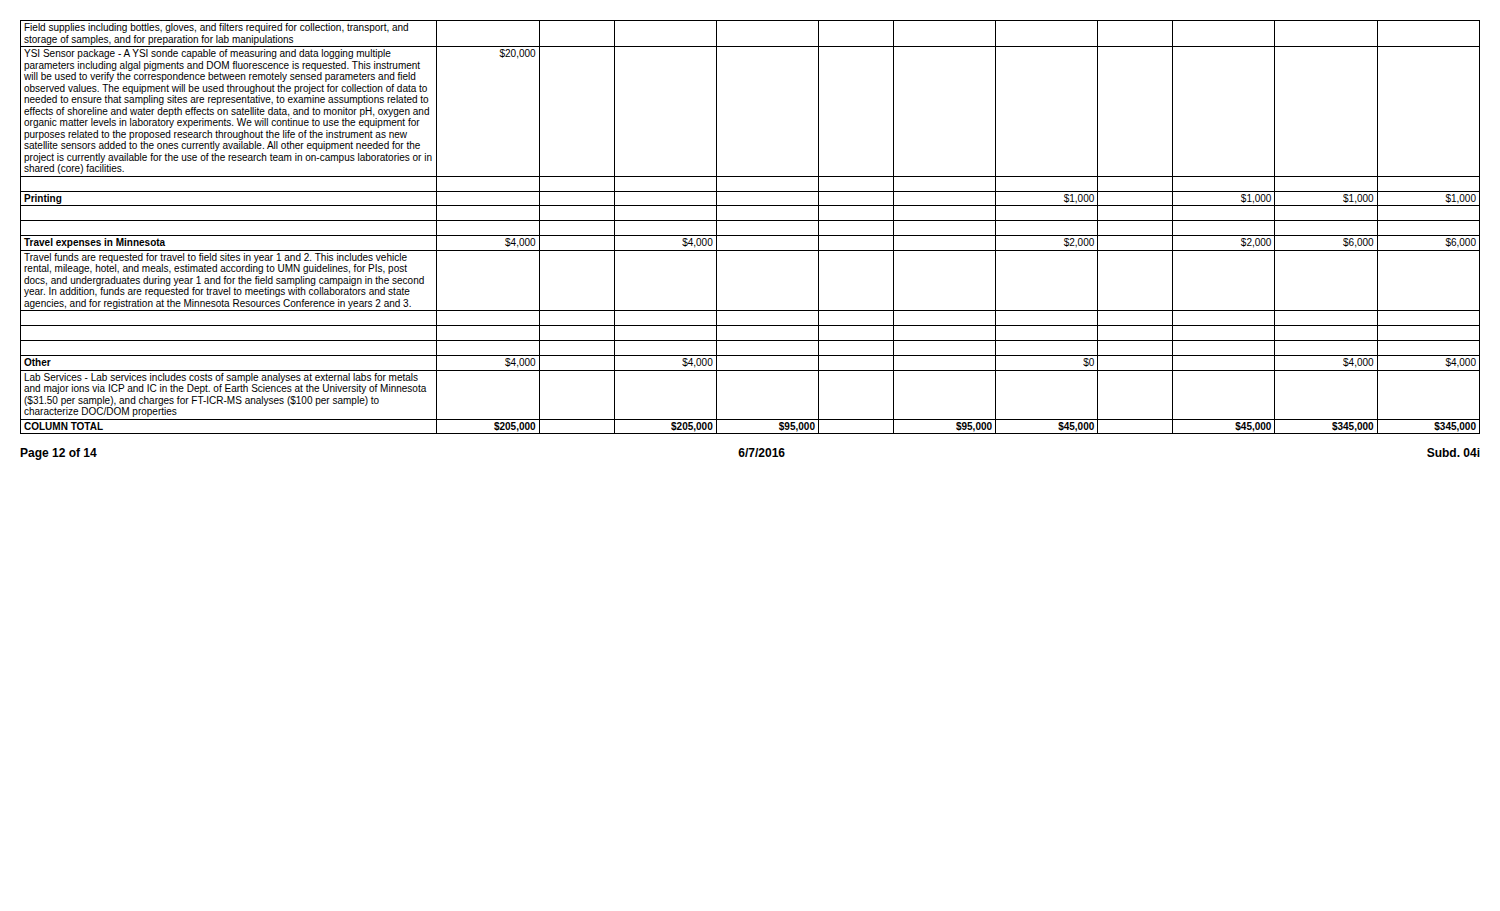| Field supplies including bottles, gloves, and filters required for collection, transport, and storage of samples, and for preparation for lab manipulations | | | | | | | | | | | |
| YSI Sensor package - A YSI sonde capable of measuring and data logging multiple parameters including algal pigments and DOM fluorescence is requested. This instrument will be used to verify the correspondence between remotely sensed parameters and field observed values. The equipment will be used throughout the project for collection of data to needed to ensure that sampling sites are representative, to examine assumptions related to effects of shoreline and water depth effects on satellite data, and to monitor pH, oxygen and organic matter levels in laboratory experiments. We will continue to use the equipment for purposes related to the proposed research throughout the life of the instrument as new satellite sensors added to the ones currently available. All other equipment needed for the project is currently available for the use of the research team in on-campus laboratories or in shared (core) facilities. | $20,000 | | | | | | | | | | |
| Printing | | | | | | | $1,000 | | $1,000 | $1,000 | $1,000 |
| Travel expenses in Minnesota | $4,000 | | $4,000 | | | | $2,000 | | $2,000 | $6,000 | $6,000 |
| Travel funds are requested for travel to field sites in year 1 and 2. This includes vehicle rental, mileage, hotel, and meals, estimated according to UMN guidelines, for PIs, post docs, and undergraduates during year 1 and for the field sampling campaign in the second year. In addition, funds are requested for travel to meetings with collaborators and state agencies, and for registration at the Minnesota Resources Conference in years 2 and 3. | | | | | | | | | | | |
| Other | $4,000 | | $4,000 | | | | $0 | | | $4,000 | $4,000 |
| Lab Services - Lab services includes costs of sample analyses at external labs for metals and major ions via ICP and IC in the Dept. of Earth Sciences at the University of Minnesota ($31.50 per sample), and charges for FT-ICR-MS analyses ($100 per sample) to characterize DOC/DOM properties | | | | | | | | | | | |
| COLUMN TOTAL | $205,000 | | $205,000 | $95,000 | | $95,000 | $45,000 | | $45,000 | $345,000 | $345,000 |
Page 12 of 14 6/7/2016 Subd. 04i